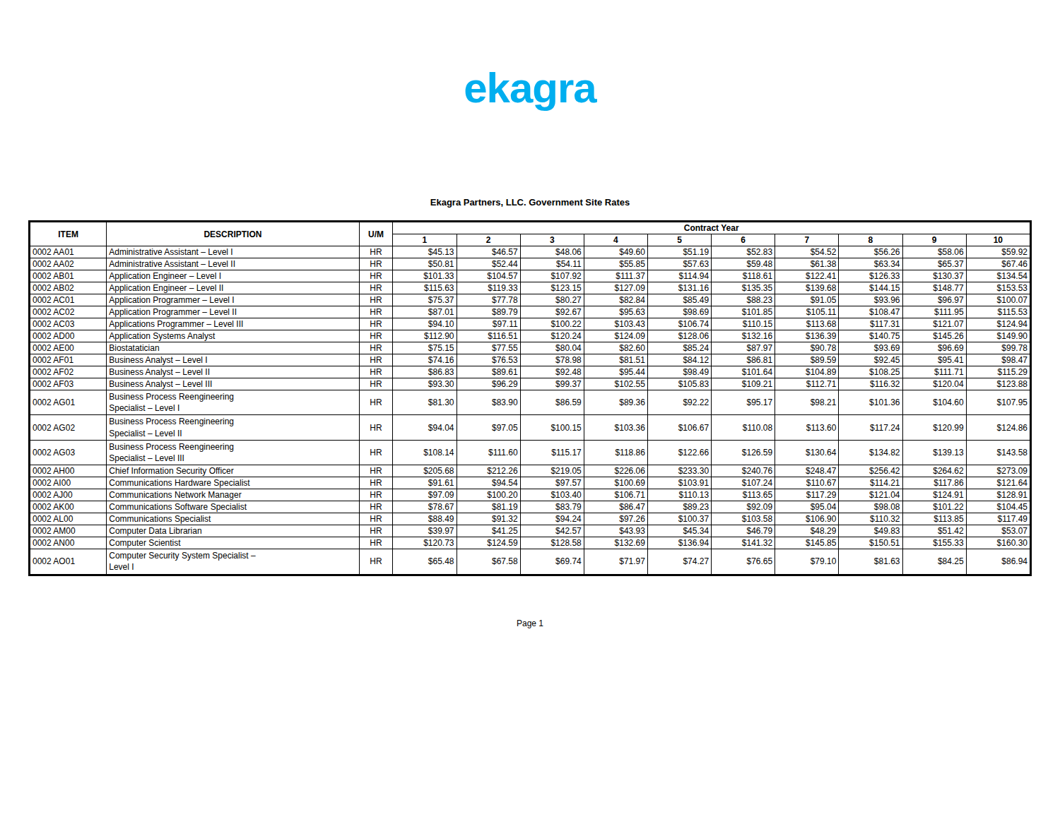ekagra
Ekagra Partners, LLC. Government Site Rates
| ITEM | DESCRIPTION | U/M | Contract Year |
| --- | --- | --- | --- |
| 1 | 2 | 3 | 4 | 5 | 6 | 7 | 8 | 9 | 10 |
| 0002 AA01 | Administrative Assistant – Level I | HR | $45.13 | $46.57 | $48.06 | $49.60 | $51.19 | $52.83 | $54.52 | $56.26 | $58.06 | $59.92 |
| 0002 AA02 | Administrative Assistant – Level II | HR | $50.81 | $52.44 | $54.11 | $55.85 | $57.63 | $59.48 | $61.38 | $63.34 | $65.37 | $67.46 |
| 0002 AB01 | Application Engineer – Level I | HR | $101.33 | $104.57 | $107.92 | $111.37 | $114.94 | $118.61 | $122.41 | $126.33 | $130.37 | $134.54 |
| 0002 AB02 | Application Engineer – Level II | HR | $115.63 | $119.33 | $123.15 | $127.09 | $131.16 | $135.35 | $139.68 | $144.15 | $148.77 | $153.53 |
| 0002 AC01 | Application Programmer – Level I | HR | $75.37 | $77.78 | $80.27 | $82.84 | $85.49 | $88.23 | $91.05 | $93.96 | $96.97 | $100.07 |
| 0002 AC02 | Application Programmer – Level II | HR | $87.01 | $89.79 | $92.67 | $95.63 | $98.69 | $101.85 | $105.11 | $108.47 | $111.95 | $115.53 |
| 0002 AC03 | Applications Programmer – Level III | HR | $94.10 | $97.11 | $100.22 | $103.43 | $106.74 | $110.15 | $113.68 | $117.31 | $121.07 | $124.94 |
| 0002 AD00 | Application Systems Analyst | HR | $112.90 | $116.51 | $120.24 | $124.09 | $128.06 | $132.16 | $136.39 | $140.75 | $145.26 | $149.90 |
| 0002 AE00 | Biostatatician | HR | $75.15 | $77.55 | $80.04 | $82.60 | $85.24 | $87.97 | $90.78 | $93.69 | $96.69 | $99.78 |
| 0002 AF01 | Business Analyst – Level I | HR | $74.16 | $76.53 | $78.98 | $81.51 | $84.12 | $86.81 | $89.59 | $92.45 | $95.41 | $98.47 |
| 0002 AF02 | Business Analyst – Level II | HR | $86.83 | $89.61 | $92.48 | $95.44 | $98.49 | $101.64 | $104.89 | $108.25 | $111.71 | $115.29 |
| 0002 AF03 | Business Analyst – Level III | HR | $93.30 | $96.29 | $99.37 | $102.55 | $105.83 | $109.21 | $112.71 | $116.32 | $120.04 | $123.88 |
| 0002 AG01 | Business Process Reengineering Specialist – Level I | HR | $81.30 | $83.90 | $86.59 | $89.36 | $92.22 | $95.17 | $98.21 | $101.36 | $104.60 | $107.95 |
| 0002 AG02 | Business Process Reengineering Specialist – Level II | HR | $94.04 | $97.05 | $100.15 | $103.36 | $106.67 | $110.08 | $113.60 | $117.24 | $120.99 | $124.86 |
| 0002 AG03 | Business Process Reengineering Specialist – Level III | HR | $108.14 | $111.60 | $115.17 | $118.86 | $122.66 | $126.59 | $130.64 | $134.82 | $139.13 | $143.58 |
| 0002 AH00 | Chief Information Security Officer | HR | $205.68 | $212.26 | $219.05 | $226.06 | $233.30 | $240.76 | $248.47 | $256.42 | $264.62 | $273.09 |
| 0002 AI00 | Communications Hardware Specialist | HR | $91.61 | $94.54 | $97.57 | $100.69 | $103.91 | $107.24 | $110.67 | $114.21 | $117.86 | $121.64 |
| 0002 AJ00 | Communications Network Manager | HR | $97.09 | $100.20 | $103.40 | $106.71 | $110.13 | $113.65 | $117.29 | $121.04 | $124.91 | $128.91 |
| 0002 AK00 | Communications Software Specialist | HR | $78.67 | $81.19 | $83.79 | $86.47 | $89.23 | $92.09 | $95.04 | $98.08 | $101.22 | $104.45 |
| 0002 AL00 | Communications Specialist | HR | $88.49 | $91.32 | $94.24 | $97.26 | $100.37 | $103.58 | $106.90 | $110.32 | $113.85 | $117.49 |
| 0002 AM00 | Computer Data Librarian | HR | $39.97 | $41.25 | $42.57 | $43.93 | $45.34 | $46.79 | $48.29 | $49.83 | $51.42 | $53.07 |
| 0002 AN00 | Computer Scientist | HR | $120.73 | $124.59 | $128.58 | $132.69 | $136.94 | $141.32 | $145.85 | $150.51 | $155.33 | $160.30 |
| 0002 AO01 | Computer Security System Specialist – Level I | HR | $65.48 | $67.58 | $69.74 | $71.97 | $74.27 | $76.65 | $79.10 | $81.63 | $84.25 | $86.94 |
Page 1